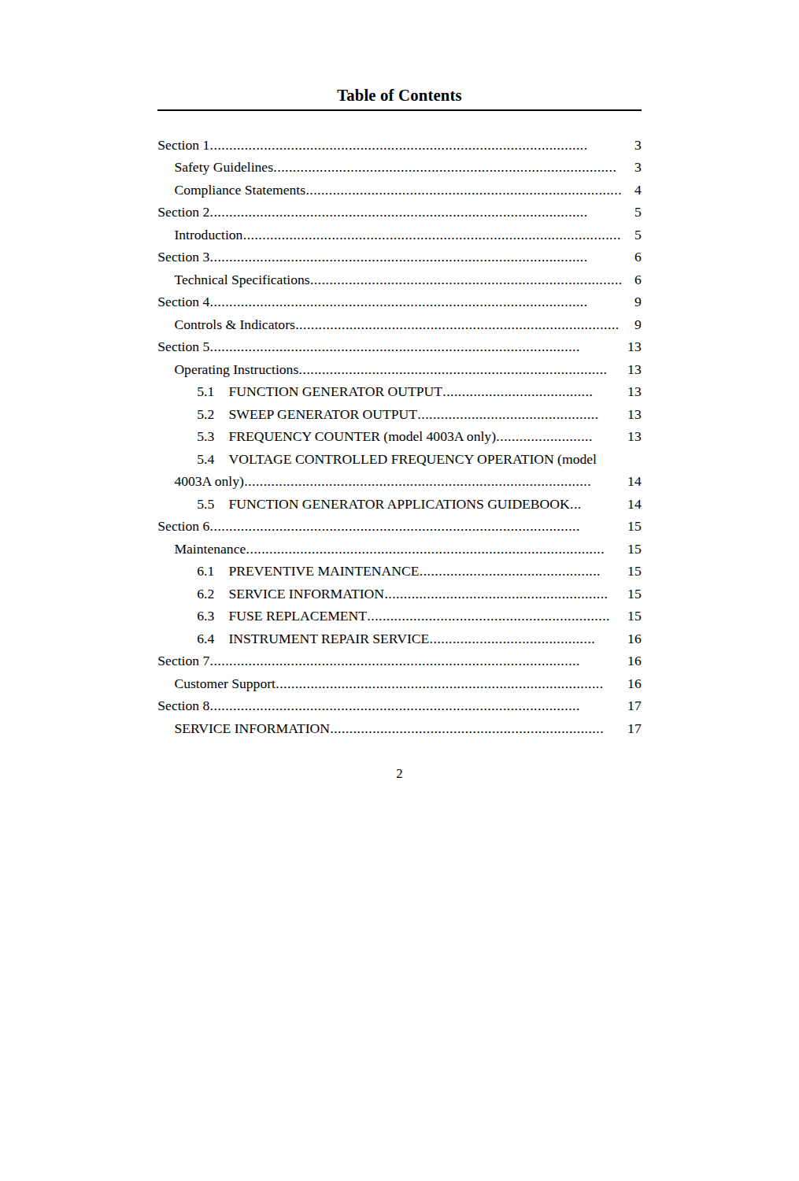Table of Contents
Section 1 .................................................................................................. 3
Safety Guidelines ......................................................................................... 3
Compliance Statements .................................................................................. 4
Section 2 .................................................................................................. 5
Introduction .................................................................................................. 5
Section 3 .................................................................................................. 6
Technical Specifications ................................................................................. 6
Section 4 .................................................................................................. 9
Controls & Indicators .................................................................................... 9
Section 5 ................................................................................................ 13
Operating Instructions ................................................................................ 13
5.1 FUNCTION GENERATOR OUTPUT ....................................... 13
5.2 SWEEP GENERATOR OUTPUT ............................................... 13
5.3 FREQUENCY COUNTER (model 4003A only) ......................... 13
5.4 VOLTAGE CONTROLLED FREQUENCY OPERATION (model
4003A only) .......................................................................................... 14
5.5 FUNCTION GENERATOR APPLICATIONS GUIDEBOOK ... 14
Section 6 ................................................................................................ 15
Maintenance ............................................................................................. 15
6.1 PREVENTIVE MAINTENANCE ............................................... 15
6.2 SERVICE INFORMATION .......................................................... 15
6.3 FUSE REPLACEMENT ............................................................... 15
6.4 INSTRUMENT REPAIR SERVICE ........................................... 16
Section 7 ................................................................................................ 16
Customer Support ..................................................................................... 16
Section 8 ................................................................................................ 17
SERVICE INFORMATION ....................................................................... 17
2